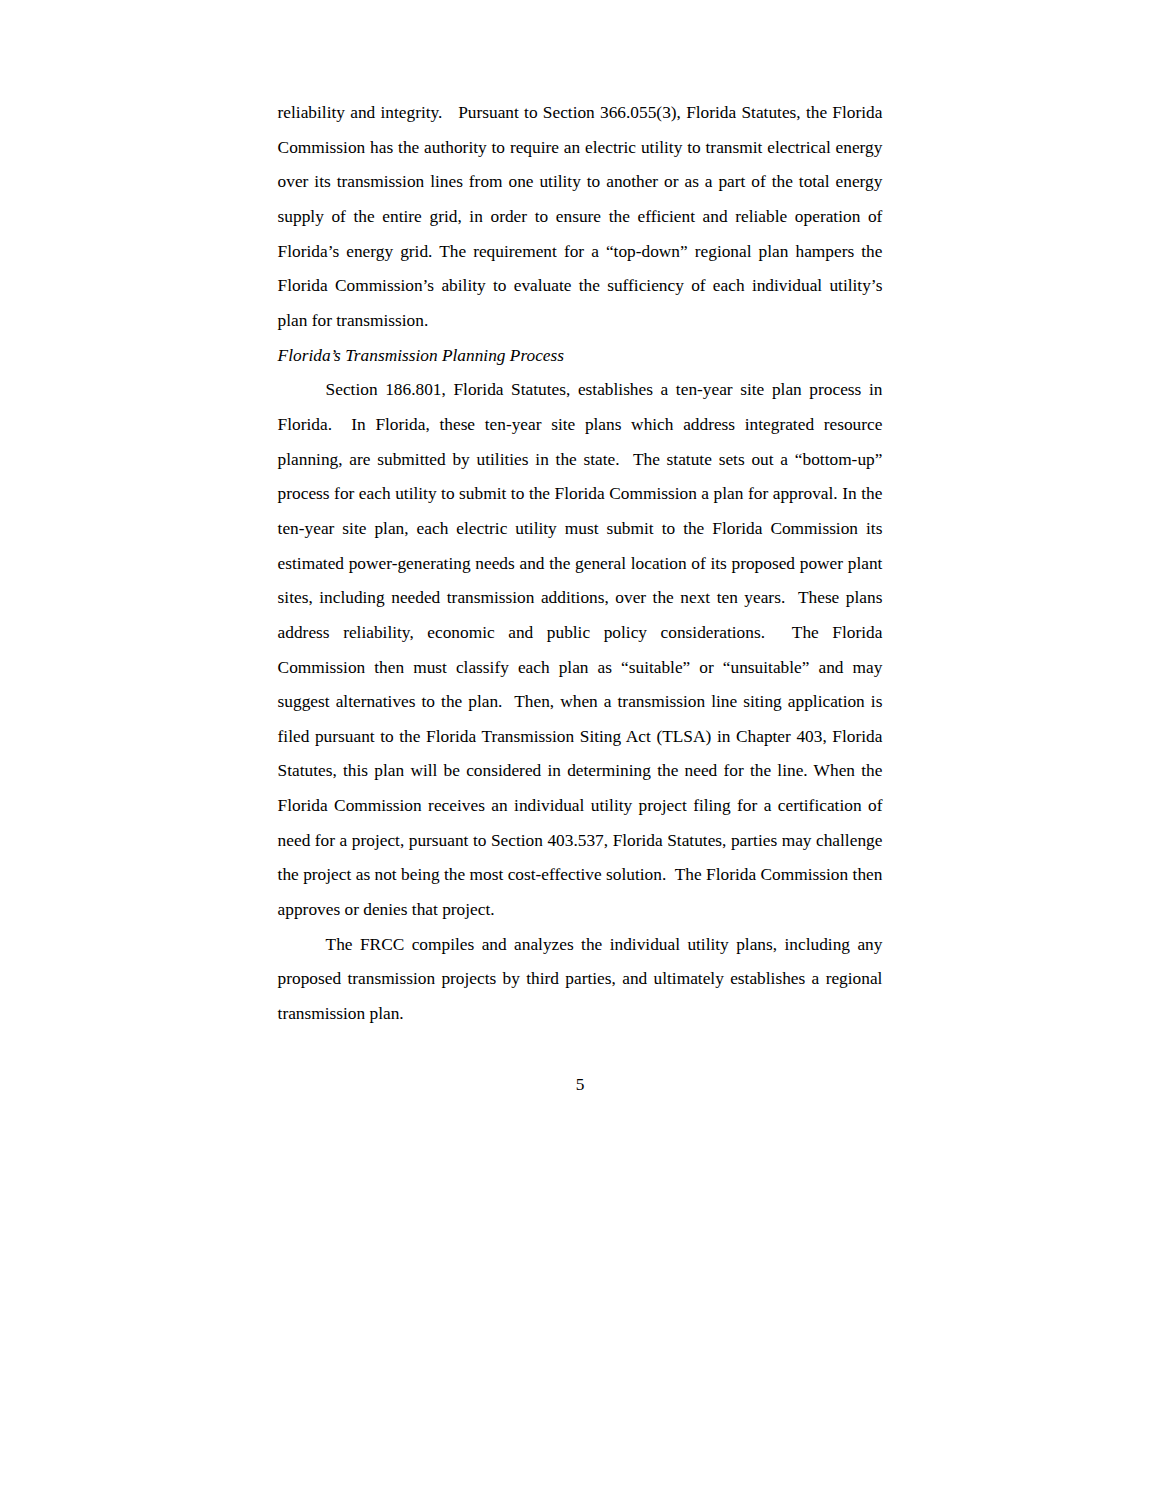reliability and integrity. Pursuant to Section 366.055(3), Florida Statutes, the Florida Commission has the authority to require an electric utility to transmit electrical energy over its transmission lines from one utility to another or as a part of the total energy supply of the entire grid, in order to ensure the efficient and reliable operation of Florida’s energy grid. The requirement for a “top-down” regional plan hampers the Florida Commission’s ability to evaluate the sufficiency of each individual utility’s plan for transmission.
Florida’s Transmission Planning Process
Section 186.801, Florida Statutes, establishes a ten-year site plan process in Florida. In Florida, these ten-year site plans which address integrated resource planning, are submitted by utilities in the state. The statute sets out a “bottom-up” process for each utility to submit to the Florida Commission a plan for approval. In the ten-year site plan, each electric utility must submit to the Florida Commission its estimated power-generating needs and the general location of its proposed power plant sites, including needed transmission additions, over the next ten years. These plans address reliability, economic and public policy considerations. The Florida Commission then must classify each plan as “suitable” or “unsuitable” and may suggest alternatives to the plan. Then, when a transmission line siting application is filed pursuant to the Florida Transmission Siting Act (TLSA) in Chapter 403, Florida Statutes, this plan will be considered in determining the need for the line. When the Florida Commission receives an individual utility project filing for a certification of need for a project, pursuant to Section 403.537, Florida Statutes, parties may challenge the project as not being the most cost-effective solution. The Florida Commission then approves or denies that project.
The FRCC compiles and analyzes the individual utility plans, including any proposed transmission projects by third parties, and ultimately establishes a regional transmission plan.
5